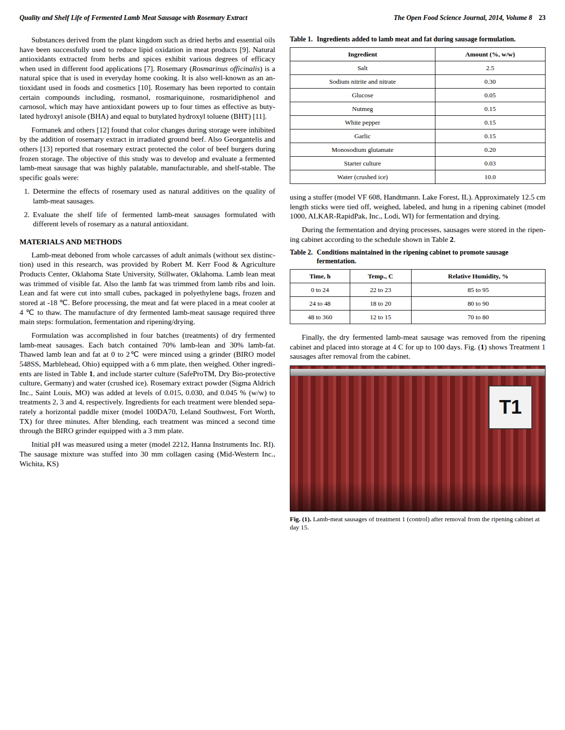Quality and Shelf Life of Fermented Lamb Meat Sausage with Rosemary Extract
The Open Food Science Journal, 2014, Volume 8 23
Substances derived from the plant kingdom such as dried herbs and essential oils have been successfully used to reduce lipid oxidation in meat products [9]. Natural antioxidants extracted from herbs and spices exhibit various degrees of efficacy when used in different food applications [7]. Rosemary (Rosmarinus officinalis) is a natural spice that is used in everyday home cooking. It is also well-known as an antioxidant used in foods and cosmetics [10]. Rosemary has been reported to contain certain compounds including, rosmanol, rosmariquinone, rosmaridiphenol and carnosol, which may have antioxidant powers up to four times as effective as butylated hydroxyl anisole (BHA) and equal to butylated hydroxyl toluene (BHT) [11].
Formanek and others [12] found that color changes during storage were inhibited by the addition of rosemary extract in irradiated ground beef. Also Georgantelis and others [13] reported that rosemary extract protected the color of beef burgers during frozen storage. The objective of this study was to develop and evaluate a fermented lamb-meat sausage that was highly palatable, manufacturable, and shelf-stable. The specific goals were:
Determine the effects of rosemary used as natural additives on the quality of lamb-meat sausages.
Evaluate the shelf life of fermented lamb-meat sausages formulated with different levels of rosemary as a natural antioxidant.
MATERIALS AND METHODS
Lamb-meat deboned from whole carcasses of adult animals (without sex distinction) used in this research, was provided by Robert M. Kerr Food & Agriculture Products Center, Oklahoma State University, Stillwater, Oklahoma. Lamb lean meat was trimmed of visible fat. Also the lamb fat was trimmed from lamb ribs and loin. Lean and fat were cut into small cubes, packaged in polyethylene bags, frozen and stored at -18 ℃. Before processing, the meat and fat were placed in a meat cooler at 4 ℃ to thaw. The manufacture of dry fermented lamb-meat sausage required three main steps: formulation, fermentation and ripening/drying.
Formulation was accomplished in four batches (treatments) of dry fermented lamb-meat sausages. Each batch contained 70% lamb-lean and 30% lamb-fat. Thawed lamb lean and fat at 0 to 2℃ were minced using a grinder (BIRO model 548SS, Marblehead, Ohio) equipped with a 6 mm plate, then weighed. Other ingredients are listed in Table 1, and include starter culture (SafeProTM, Dry Bio-protective culture, Germany) and water (crushed ice). Rosemary extract powder (Sigma Aldrich Inc., Saint Louis, MO) was added at levels of 0.015, 0.030, and 0.045 % (w/w) to treatments 2, 3 and 4, respectively. Ingredients for each treatment were blended separately a horizontal paddle mixer (model 100DA70, Leland Southwest, Fort Worth, TX) for three minutes. After blending, each treatment was minced a second time through the BIRO grinder equipped with a 3 mm plate.
Initial pH was measured using a meter (model 2212, Hanna Instruments Inc. RI). The sausage mixture was stuffed into 30 mm collagen casing (Mid-Western Inc., Wichita, KS)
Table 1. Ingredients added to lamb meat and fat during sausage formulation.
| Ingredient | Amount (%, w/w) |
| --- | --- |
| Salt | 2.5 |
| Sodium nitrite and nitrate | 0.30 |
| Glucose | 0.05 |
| Nutmeg | 0.15 |
| White pepper | 0.15 |
| Garlic | 0.15 |
| Monosodium glutamate | 0.20 |
| Starter culture | 0.03 |
| Water (crushed ice) | 10.0 |
using a stuffer (model VF 608, Handtmann. Lake Forest, IL). Approximately 12.5 cm length sticks were tied off, weighed, labeled, and hung in a ripening cabinet (model 1000, ALKAR-RapidPak, Inc., Lodi, WI) for fermentation and drying.
During the fermentation and drying processes, sausages were stored in the ripening cabinet according to the schedule shown in Table 2.
Table 2. Conditions maintained in the ripening cabinet to promote sausage fermentation.
| Time, h | Temp., C | Relative Humidity, % |
| --- | --- | --- |
| 0 to 24 | 22 to 23 | 85 to 95 |
| 24 to 48 | 18 to 20 | 80 to 90 |
| 48 to 360 | 12 to 15 | 70 to 80 |
Finally, the dry fermented lamb-meat sausage was removed from the ripening cabinet and placed into storage at 4 C for up to 100 days. Fig. (1) shows Treatment 1 sausages after removal from the cabinet.
T1
Fig. (1). Lamb-meat sausages of treatment 1 (control) after removal from the ripening cabinet at day 15.